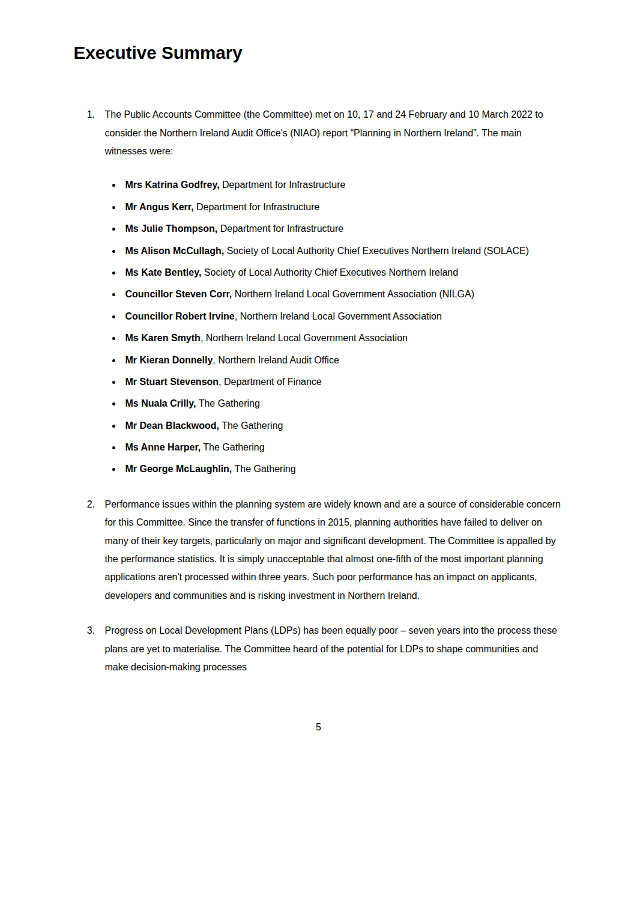Executive Summary
The Public Accounts Committee (the Committee) met on 10, 17 and 24 February and 10 March 2022 to consider the Northern Ireland Audit Office's (NIAO) report “Planning in Northern Ireland”. The main witnesses were:
Mrs Katrina Godfrey, Department for Infrastructure
Mr Angus Kerr, Department for Infrastructure
Ms Julie Thompson, Department for Infrastructure
Ms Alison McCullagh, Society of Local Authority Chief Executives Northern Ireland (SOLACE)
Ms Kate Bentley, Society of Local Authority Chief Executives Northern Ireland
Councillor Steven Corr, Northern Ireland Local Government Association (NILGA)
Councillor Robert Irvine, Northern Ireland Local Government Association
Ms Karen Smyth, Northern Ireland Local Government Association
Mr Kieran Donnelly, Northern Ireland Audit Office
Mr Stuart Stevenson, Department of Finance
Ms Nuala Crilly, The Gathering
Mr Dean Blackwood, The Gathering
Ms Anne Harper, The Gathering
Mr George McLaughlin, The Gathering
Performance issues within the planning system are widely known and are a source of considerable concern for this Committee. Since the transfer of functions in 2015, planning authorities have failed to deliver on many of their key targets, particularly on major and significant development. The Committee is appalled by the performance statistics. It is simply unacceptable that almost one-fifth of the most important planning applications aren't processed within three years. Such poor performance has an impact on applicants, developers and communities and is risking investment in Northern Ireland.
Progress on Local Development Plans (LDPs) has been equally poor – seven years into the process these plans are yet to materialise. The Committee heard of the potential for LDPs to shape communities and make decision-making processes
5